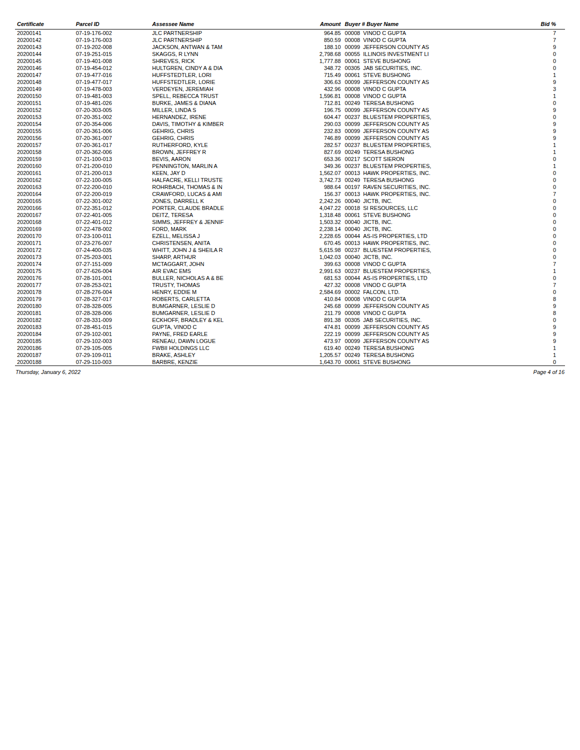| Certificate | Parcel ID | Assessee Name | Amount | Buyer # Buyer Name | Bid % |
| --- | --- | --- | --- | --- | --- |
| 20200141 | 07-19-176-002 | JLC PARTNERSHIP | 964.85 | 00008 VINOD C GUPTA | 7 |
| 20200142 | 07-19-176-003 | JLC PARTNERSHIP | 850.59 | 00008 VINOD C GUPTA | 7 |
| 20200143 | 07-19-202-008 | JACKSON, ANTWAN & TAM | 188.10 | 00099 JEFFERSON COUNTY AS | 9 |
| 20200144 | 07-19-251-015 | SKAGGS, R LYNN | 2,798.68 | 00055 ILLINOIS INVESTMENT LI | 0 |
| 20200145 | 07-19-401-008 | SHREVES, RICK | 1,777.88 | 00061 STEVE BUSHONG | 0 |
| 20200146 | 07-19-454-012 | HULTGREN, CINDY A & DIA | 348.72 | 00305 JAB SECURITIES, INC. | 0 |
| 20200147 | 07-19-477-016 | HUFFSTEDTLER, LORI | 715.49 | 00061 STEVE BUSHONG | 1 |
| 20200148 | 07-19-477-017 | HUFFSTEDTLER, LORIE | 306.63 | 00099 JEFFERSON COUNTY AS | 9 |
| 20200149 | 07-19-478-003 | VERDEYEN, JEREMIAH | 432.96 | 00008 VINOD C GUPTA | 3 |
| 20200150 | 07-19-481-003 | SPELL, REBECCA TRUST | 1,596.81 | 00008 VINOD C GUPTA | 1 |
| 20200151 | 07-19-481-026 | BURKE, JAMES & DIANA | 712.81 | 00249 TERESA BUSHONG | 0 |
| 20200152 | 07-20-303-005 | MILLER, LINDA S | 196.75 | 00099 JEFFERSON COUNTY AS | 9 |
| 20200153 | 07-20-351-002 | HERNANDEZ, IRENE | 604.47 | 00237 BLUESTEM PROPERTIES, | 0 |
| 20200154 | 07-20-354-006 | DAVIS, TIMOTHY & KIMBER | 290.03 | 00099 JEFFERSON COUNTY AS | 9 |
| 20200155 | 07-20-361-006 | GEHRIG, CHRIS | 232.83 | 00099 JEFFERSON COUNTY AS | 9 |
| 20200156 | 07-20-361-007 | GEHRIG, CHRIS | 746.89 | 00099 JEFFERSON COUNTY AS | 9 |
| 20200157 | 07-20-361-017 | RUTHERFORD, KYLE | 282.57 | 00237 BLUESTEM PROPERTIES, | 1 |
| 20200158 | 07-20-362-006 | BROWN, JEFFREY R | 827.69 | 00249 TERESA BUSHONG | 1 |
| 20200159 | 07-21-100-013 | BEVIS, AARON | 653.36 | 00217 SCOTT SIERON | 0 |
| 20200160 | 07-21-200-010 | PENNINGTON, MARLIN A | 349.36 | 00237 BLUESTEM PROPERTIES, | 1 |
| 20200161 | 07-21-200-013 | KEEN, JAY D | 1,562.07 | 00013 HAWK PROPERTIES, INC. | 0 |
| 20200162 | 07-22-100-005 | HALFACRE, KELLI TRUSTE | 3,742.73 | 00249 TERESA BUSHONG | 0 |
| 20200163 | 07-22-200-010 | ROHRBACH, THOMAS & IN | 988.64 | 00197 RAVEN SECURITIES, INC. | 0 |
| 20200164 | 07-22-200-019 | CRAWFORD, LUCAS & AMI | 156.37 | 00013 HAWK PROPERTIES, INC. | 7 |
| 20200165 | 07-22-301-002 | JONES, DARRELL K | 2,242.26 | 00040 JICTB, INC. | 0 |
| 20200166 | 07-22-351-012 | PORTER, CLAUDE BRADLE | 4,047.22 | 00018 SI RESOURCES, LLC | 0 |
| 20200167 | 07-22-401-005 | DEITZ, TERESA | 1,318.48 | 00061 STEVE BUSHONG | 0 |
| 20200168 | 07-22-401-012 | SIMMS, JEFFREY & JENNIF | 1,503.32 | 00040 JICTB, INC. | 0 |
| 20200169 | 07-22-478-002 | FORD, MARK | 2,238.14 | 00040 JICTB, INC. | 0 |
| 20200170 | 07-23-100-011 | EZELL, MELISSA J | 2,228.65 | 00044 AS-IS PROPERTIES, LTD | 0 |
| 20200171 | 07-23-276-007 | CHRISTENSEN, ANITA | 670.45 | 00013 HAWK PROPERTIES, INC. | 0 |
| 20200172 | 07-24-400-035 | WHITT, JOHN J & SHEILA R | 5,615.98 | 00237 BLUESTEM PROPERTIES, | 0 |
| 20200173 | 07-25-203-001 | SHARP, ARTHUR | 1,042.03 | 00040 JICTB, INC. | 0 |
| 20200174 | 07-27-151-009 | MCTAGGART, JOHN | 399.63 | 00008 VINOD C GUPTA | 7 |
| 20200175 | 07-27-626-004 | AIR EVAC EMS | 2,991.63 | 00237 BLUESTEM PROPERTIES, | 1 |
| 20200176 | 07-28-101-001 | BULLER, NICHOLAS A & BE | 681.53 | 00044 AS-IS PROPERTIES, LTD | 0 |
| 20200177 | 07-28-253-021 | TRUSTY, THOMAS | 427.32 | 00008 VINOD C GUPTA | 7 |
| 20200178 | 07-28-276-004 | HENRY, EDDIE M | 2,584.69 | 00002 FALCON, LTD. | 0 |
| 20200179 | 07-28-327-017 | ROBERTS, CARLETTA | 410.84 | 00008 VINOD C GUPTA | 8 |
| 20200180 | 07-28-328-005 | BUMGARNER, LESLIE D | 245.68 | 00099 JEFFERSON COUNTY AS | 9 |
| 20200181 | 07-28-328-006 | BUMGARNER, LESLIE D | 211.79 | 00008 VINOD C GUPTA | 8 |
| 20200182 | 07-28-331-009 | ECKHOFF, BRADLEY & KEL | 891.38 | 00305 JAB SECURITIES, INC. | 0 |
| 20200183 | 07-28-451-015 | GUPTA, VINOD C | 474.81 | 00099 JEFFERSON COUNTY AS | 9 |
| 20200184 | 07-29-102-001 | PAYNE, FRED EARLE | 222.19 | 00099 JEFFERSON COUNTY AS | 9 |
| 20200185 | 07-29-102-003 | RENEAU, DAWN LOGUE | 473.97 | 00099 JEFFERSON COUNTY AS | 9 |
| 20200186 | 07-29-105-005 | FWBII HOLDINGS LLC | 619.40 | 00249 TERESA BUSHONG | 1 |
| 20200187 | 07-29-109-011 | BRAKE, ASHLEY | 1,205.57 | 00249 TERESA BUSHONG | 1 |
| 20200188 | 07-29-110-003 | BARBRE, KENZIE | 1,643.70 | 00061 STEVE BUSHONG | 0 |
| Thursday, January 6, 2022 | Page 4 of 16 |